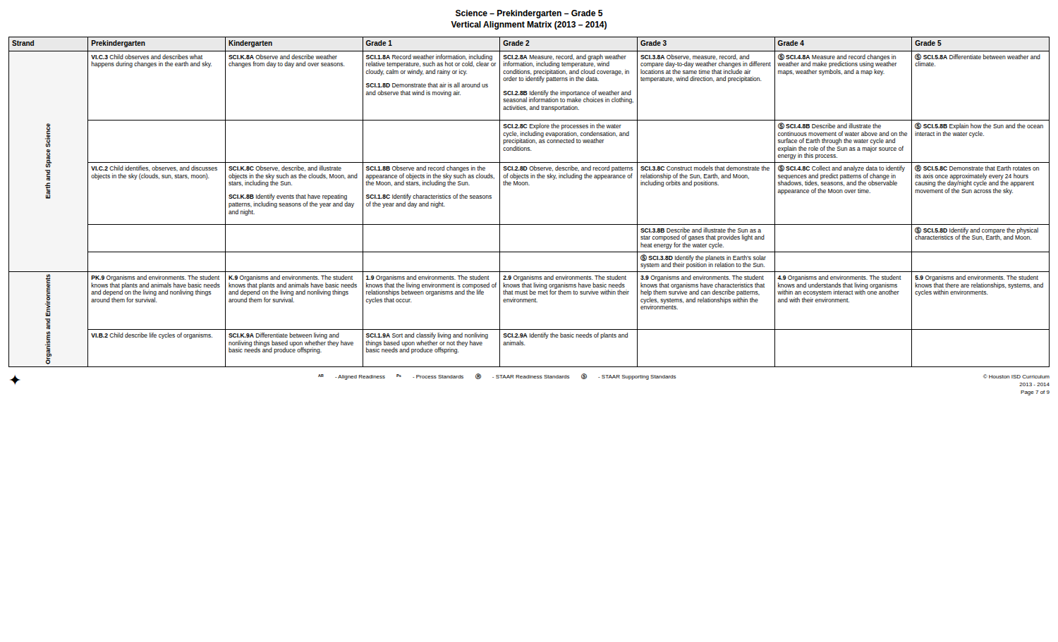Science – Prekindergarten – Grade 5
Vertical Alignment Matrix (2013 – 2014)
| Strand | Prekindergarten | Kindergarten | Grade 1 | Grade 2 | Grade 3 | Grade 4 | Grade 5 |
| --- | --- | --- | --- | --- | --- | --- | --- |
| Earth and Space Science | VI.C.3 Child observes and describes what happens during changes in the earth and sky. | SCI.K.8A Observe and describe weather changes from day to day and over seasons. | SCI.1.8A Record weather information, including relative temperature, such as hot or cold, clear or cloudy, calm or windy, and rainy or icy. SCI.1.8D Demonstrate that air is all around us and observe that wind is moving air. | SCI.2.8A Measure, record, and graph weather information, including temperature, wind conditions, precipitation, and cloud coverage, in order to identify patterns in the data. SCI.2.8B Identify the importance of weather and seasonal information to make choices in clothing, activities, and transportation. | SCI.3.8A Observe, measure, record, and compare day-to-day weather changes in different locations at the same time that include air temperature, wind direction, and precipitation. | Ⓢ SCI.4.8A Measure and record changes in weather and make predictions using weather maps, weather symbols, and a map key. | Ⓢ SCI.5.8A Differentiate between weather and climate. |
| | | | SCI.2.8C Explore the processes in the water cycle, including evaporation, condensation, and precipitation, as connected to weather conditions. | | Ⓢ SCI.4.8B Describe and illustrate the continuous movement of water above and on the surface of Earth through the water cycle and explain the role of the Sun as a major source of energy in this process. | Ⓢ SCI.5.8B Explain how the Sun and the ocean interact in the water cycle. |
| VI.C.2 Child identifies, observes, and discusses objects in the sky (clouds, sun, stars, moon). | SCI.K.8C Observe, describe, and illustrate objects in the sky such as the clouds, Moon, and stars, including the Sun. SCI.K.8B Identify events that have repeating patterns, including seasons of the year and day and night. | SCI.1.8B Observe and record changes in the appearance of objects in the sky such as clouds, the Moon, and stars, including the Sun. SCI.1.8C Identify characteristics of the seasons of the year and day and night. | SCI.2.8D Observe, describe, and record patterns of objects in the sky, including the appearance of the Moon. | SCI.3.8C Construct models that demonstrate the relationship of the Sun, Earth, and Moon, including orbits and positions. | Ⓢ SCI.4.8C Collect and analyze data to identify sequences and predict patterns of change in shadows, tides, seasons, and the observable appearance of the Moon over time. | Ⓡ SCI.5.8C Demonstrate that Earth rotates on its axis once approximately every 24 hours causing the day/night cycle and the apparent movement of the Sun across the sky. |
| | | | | SCI.3.8B Describe and illustrate the Sun as a star composed of gases that provides light and heat energy for the water cycle. | | Ⓢ SCI.5.8D Identify and compare the physical characteristics of the Sun, Earth, and Moon. |
| | | | | Ⓢ SCI.3.8D Identify the planets in Earth's solar system and their position in relation to the Sun. | | |
| Organisms and Environments | PK.9 Organisms and environments. The student knows that plants and animals have basic needs and depend on the living and nonliving things around them for survival. | K.9 Organisms and environments. The student knows that plants and animals have basic needs and depend on the living and nonliving things around them for survival. | 1.9 Organisms and environments. The student knows that the living environment is composed of relationships between organisms and the life cycles that occur. | 2.9 Organisms and environments. The student knows that living organisms have basic needs that must be met for them to survive within their environment. | 3.9 Organisms and environments. The student knows that organisms have characteristics that help them survive and can describe patterns, cycles, systems, and relationships within the environments. | 4.9 Organisms and environments. The student knows and understands that living organisms within an ecosystem interact with one another and with their environment. | 5.9 Organisms and environments. The student knows that there are relationships, systems, and cycles within environments. |
| VI.B.2 Child describe life cycles of organisms. | SCI.K.9A Differentiate between living and nonliving things based upon whether they have basic needs and produce offspring. | SCI.1.9A Sort and classify living and nonliving things based upon whether or not they have basic needs and produce offspring. | SCI.2.9A Identify the basic needs of plants and animals. | | | |
✦
ᴬᴿ - Aligned Readiness ᴾˢ - Process Standards Ⓡ - STAAR Readiness Standards Ⓢ - STAAR Supporting Standards
© Houston ISD Curriculum
2013 - 2014
Page 7 of 9